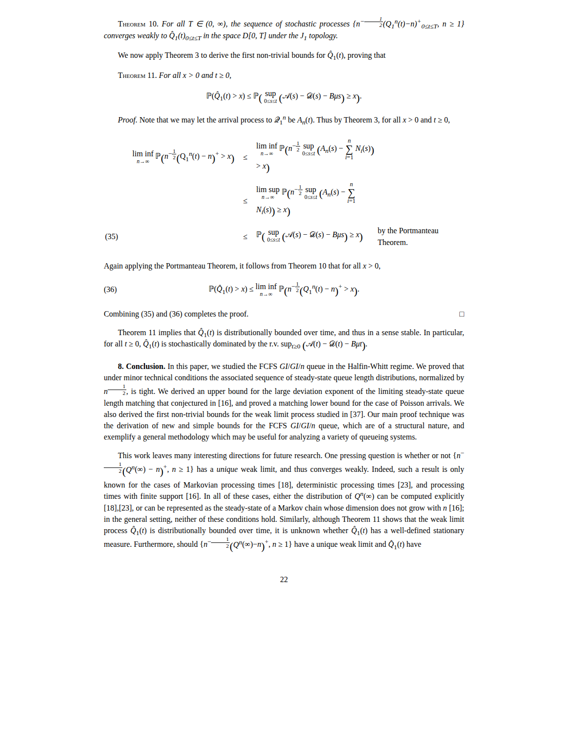Theorem 10. For all T ∈ (0, ∞), the sequence of stochastic processes {n−12(Q1n(t)−n)+0≤t≤T, n ≥ 1} converges weakly to Q̂1(t)0≤t≤T in the space D[0, T] under the J1 topology.
We now apply Theorem 3 to derive the first non-trivial bounds for Q̂1(t), proving that
Theorem 11. For all x > 0 and t ≥ 0,
ℙ(Q̂1(t) > x) ≤ ℙ( sup 0≤s≤t (𝒜(s) − 𝒟(s) − Bμs) ≥ x).
Proof. Note that we may let the arrival process to 𝒬1n be An(t). Thus by Theorem 3, for all x > 0 and t ≥ 0,
| | lim inf n →∞ ℙ ( n − 1 2 ( Q 1 n ( t ) − n ) + > x ) | ≤ | lim inf n →∞ ℙ ( n − 1 2 sup 0≤ s ≤ t ( A n ( s ) − n ∑ i =1 N i ( s ) ) > x ) | |
| | | ≤ | lim sup n →∞ ℙ ( n − 1 2 sup 0≤ s ≤ t ( A n ( s ) − n ∑ i =1 N i ( s ) ) ≥ x ) | |
| (35) | | ≤ | ℙ ( sup 0≤ s ≤ t ( 𝒜( s ) − 𝒟( s ) − Bμs ) ≥ x ) | by the Portmanteau Theorem. |
Again applying the Portmanteau Theorem, it follows from Theorem 10 that for all x > 0,
(36)
ℙ(Q̂1(t) > x) ≤ lim inf n→∞ ℙ(n−12(Q1n(t) − n)+ > x).
Combining (35) and (36) completes the proof. □
Theorem 11 implies that Q̂1(t) is distributionally bounded over time, and thus in a sense stable. In particular, for all t ≥ 0, Q̂1(t) is stochastically dominated by the r.v. supt≥0 (𝒜(t) − 𝒟(t) − Bμt).
8. Conclusion. In this paper, we studied the FCFS GI/GI/n queue in the Halfin-Whitt regime. We proved that under minor technical conditions the associated sequence of steady-state queue length distributions, normalized by n12, is tight. We derived an upper bound for the large deviation exponent of the limiting steady-state queue length matching that conjectured in [16], and proved a matching lower bound for the case of Poisson arrivals. We also derived the first non-trivial bounds for the weak limit process studied in [37]. Our main proof technique was the derivation of new and simple bounds for the FCFS GI/GI/n queue, which are of a structural nature, and exemplify a general methodology which may be useful for analyzing a variety of queueing systems.
This work leaves many interesting directions for future research. One pressing question is whether or not {n−12(Qn(∞) − n)+, n ≥ 1} has a unique weak limit, and thus converges weakly. Indeed, such a result is only known for the cases of Markovian processing times [18], deterministic processing times [23], and processing times with finite support [16]. In all of these cases, either the distribution of Qn(∞) can be computed explicitly [18],[23], or can be represented as the steady-state of a Markov chain whose dimension does not grow with n [16]; in the general setting, neither of these conditions hold. Similarly, although Theorem 11 shows that the weak limit process Q̂1(t) is distributionally bounded over time, it is unknown whether Q̂1(t) has a well-defined stationary measure. Furthermore, should {n−12(Qn(∞)−n)+, n ≥ 1} have a unique weak limit and Q̂1(t) have
22